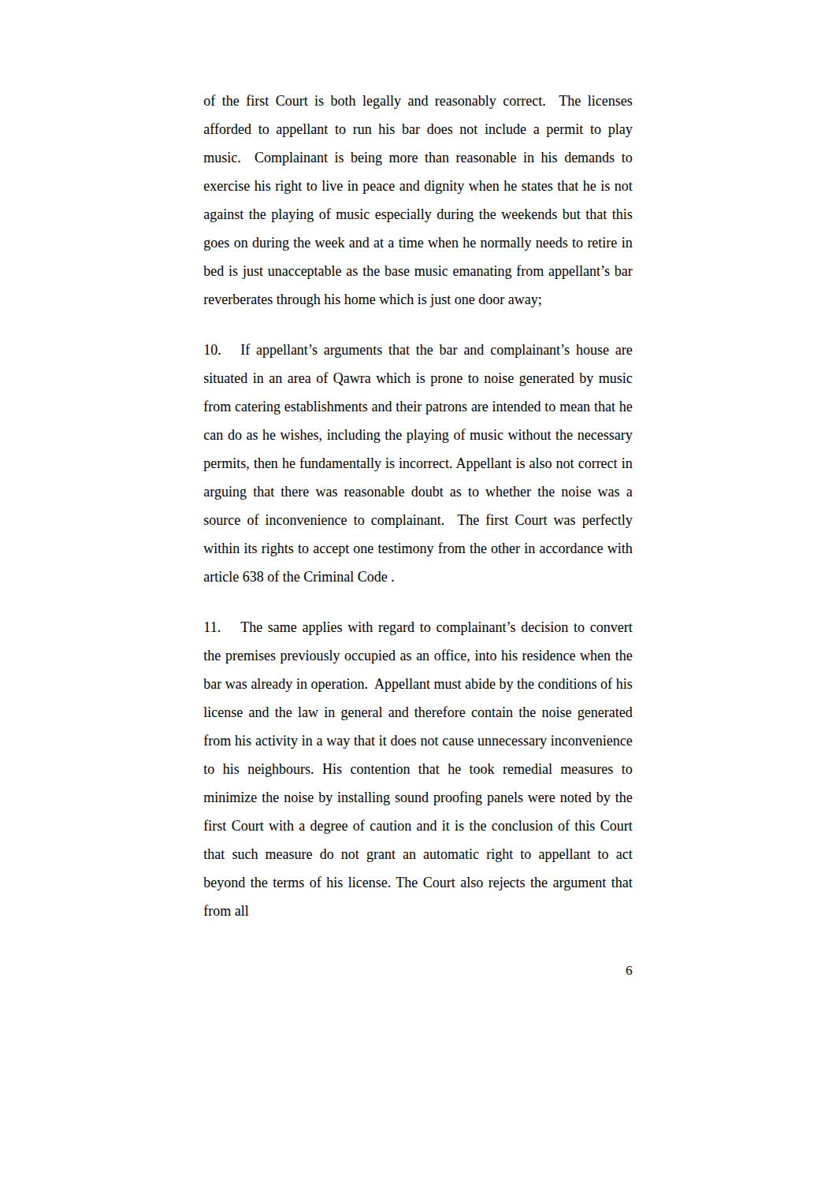of the first Court is both legally and reasonably correct. The licenses afforded to appellant to run his bar does not include a permit to play music. Complainant is being more than reasonable in his demands to exercise his right to live in peace and dignity when he states that he is not against the playing of music especially during the weekends but that this goes on during the week and at a time when he normally needs to retire in bed is just unacceptable as the base music emanating from appellant’s bar reverberates through his home which is just one door away;
10. If appellant’s arguments that the bar and complainant’s house are situated in an area of Qawra which is prone to noise generated by music from catering establishments and their patrons are intended to mean that he can do as he wishes, including the playing of music without the necessary permits, then he fundamentally is incorrect. Appellant is also not correct in arguing that there was reasonable doubt as to whether the noise was a source of inconvenience to complainant. The first Court was perfectly within its rights to accept one testimony from the other in accordance with article 638 of the Criminal Code .
11. The same applies with regard to complainant’s decision to convert the premises previously occupied as an office, into his residence when the bar was already in operation. Appellant must abide by the conditions of his license and the law in general and therefore contain the noise generated from his activity in a way that it does not cause unnecessary inconvenience to his neighbours. His contention that he took remedial measures to minimize the noise by installing sound proofing panels were noted by the first Court with a degree of caution and it is the conclusion of this Court that such measure do not grant an automatic right to appellant to act beyond the terms of his license. The Court also rejects the argument that from all
6